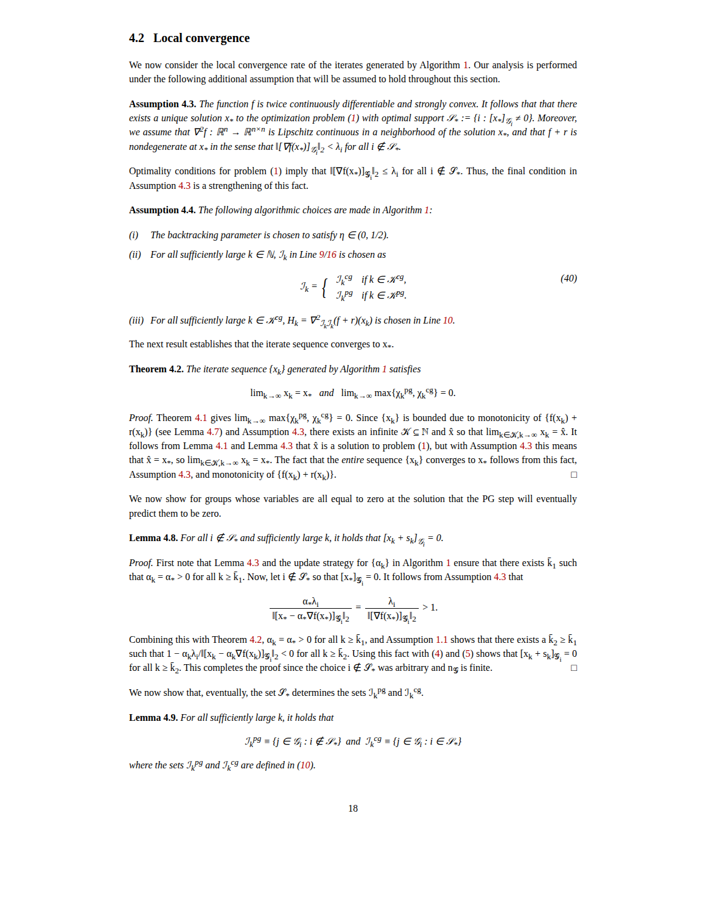4.2 Local convergence
We now consider the local convergence rate of the iterates generated by Algorithm 1. Our analysis is performed under the following additional assumption that will be assumed to hold throughout this section.
Assumption 4.3. The function f is twice continuously differentiable and strongly convex. It follows that that there exists a unique solution x* to the optimization problem (1) with optimal support 𝒮* := {i : [x*]𝒢i ≠ 0}. Moreover, we assume that ∇2f : ℝn → ℝn×n is Lipschitz continuous in a neighborhood of the solution x*, and that f + r is nondegenerate at x* in the sense that ‖[∇f(x*)]𝒢i‖2 < λi for all i ∉ 𝒮*.
Optimality conditions for problem (1) imply that ‖[∇f(x*)]𝒢i‖2 ≤ λi for all i ∉ 𝒮*. Thus, the final condition in Assumption 4.3 is a strengthening of this fact.
Assumption 4.4. The following algorithmic choices are made in Algorithm 1:
(i) The backtracking parameter is chosen to satisfy η ∈ (0, 1/2).
(ii) For all sufficiently large k ∈ ℕ, ℐk in Line 9/16 is chosen as (40) ℐk = {
| ℐ k cg | if k ∈ 𝒦 cg , |
| ℐ k pg | if k ∈ 𝒦 pg . |
(iii) For all sufficiently large k ∈ 𝒦cg, Hk = ∇2ℐkℐk(f + r)(xk) is chosen in Line 10.
The next result establishes that the iterate sequence converges to x*.
Theorem 4.2. The iterate sequence {xk} generated by Algorithm 1 satisfies limk→∞ xk = x* and limk→∞ max{χkpg, χkcg} = 0.
Proof. Theorem 4.1 gives limk→∞ max{χkpg, χkcg} = 0. Since {xk} is bounded due to monotonicity of {f(xk) + r(xk)} (see Lemma 4.7) and Assumption 4.3, there exists an infinite 𝒦 ⊆ ℕ and x̂ so that limk∈𝒦,k→∞ xk = x̂. It follows from Lemma 4.1 and Lemma 4.3 that x̂ is a solution to problem (1), but with Assumption 4.3 this means that x̂ = x*, so limk∈𝒦,k→∞ xk = x*. The fact that the entire sequence {xk} converges to x* follows from this fact, Assumption 4.3, and monotonicity of {f(xk) + r(xk)}. □
We now show for groups whose variables are all equal to zero at the solution that the PG step will eventually predict them to be zero.
Lemma 4.8. For all i ∉ 𝒮* and sufficiently large k, it holds that [xk + sk]𝒢i = 0.
Proof. First note that Lemma 4.3 and the update strategy for {αk} in Algorithm 1 ensure that there exists k̄1 such that αk = α* > 0 for all k ≥ k̄1. Now, let i ∉ 𝒮* so that [x*]𝒢i = 0. It follows from Assumption 4.3 that α*λi‖[x* − α*∇f(x*)]𝒢i‖2 = λi‖[∇f(x*)]𝒢i‖2 > 1. Combining this with Theorem 4.2, αk = α* > 0 for all k ≥ k̄1, and Assumption 1.1 shows that there exists a k̄2 ≥ k̄1 such that 1 − αkλi/‖[xk − αk∇f(xk)]𝒢i‖2 < 0 for all k ≥ k̄2. Using this fact with (4) and (5) shows that [xk + sk]𝒢i = 0 for all k ≥ k̄2. This completes the proof since the choice i ∉ 𝒮* was arbitrary and n𝒢 is finite. □
We now show that, eventually, the set 𝒮* determines the sets ℐkpg and ℐkcg.
Lemma 4.9. For all sufficiently large k, it holds that ℐkpg ≡ {j ∈ 𝒢i : i ∉ 𝒮*} and ℐkcg ≡ {j ∈ 𝒢i : i ∈ 𝒮*} where the sets ℐkpg and ℐkcg are defined in (10).
18